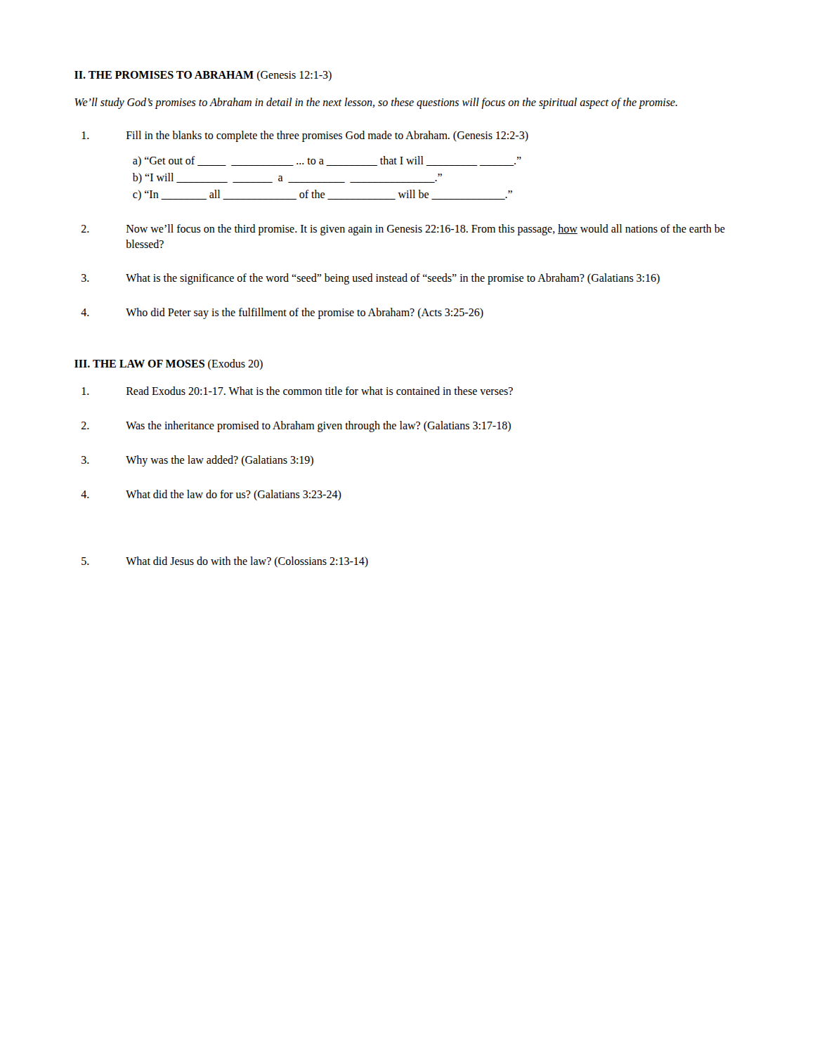II. THE PROMISES TO ABRAHAM (Genesis 12:1-3)
We’ll study God’s promises to Abraham in detail in the next lesson, so these questions will focus on the spiritual aspect of the promise.
Fill in the blanks to complete the three promises God made to Abraham. (Genesis 12:2-3)
a) “Get out of _____ ___________ ... to a _________ that I will _________ ______.”
b) “I will _________ _______ a __________ _______________.”
c) “In ________ all _____________ of the ____________ will be _____________.”
Now we’ll focus on the third promise. It is given again in Genesis 22:16-18. From this passage, how would all nations of the earth be blessed?
What is the significance of the word “seed” being used instead of “seeds” in the promise to Abraham? (Galatians 3:16)
Who did Peter say is the fulfillment of the promise to Abraham? (Acts 3:25-26)
III. THE LAW OF MOSES (Exodus 20)
Read Exodus 20:1-17. What is the common title for what is contained in these verses?
Was the inheritance promised to Abraham given through the law? (Galatians 3:17-18)
Why was the law added? (Galatians 3:19)
What did the law do for us? (Galatians 3:23-24)
What did Jesus do with the law? (Colossians 2:13-14)